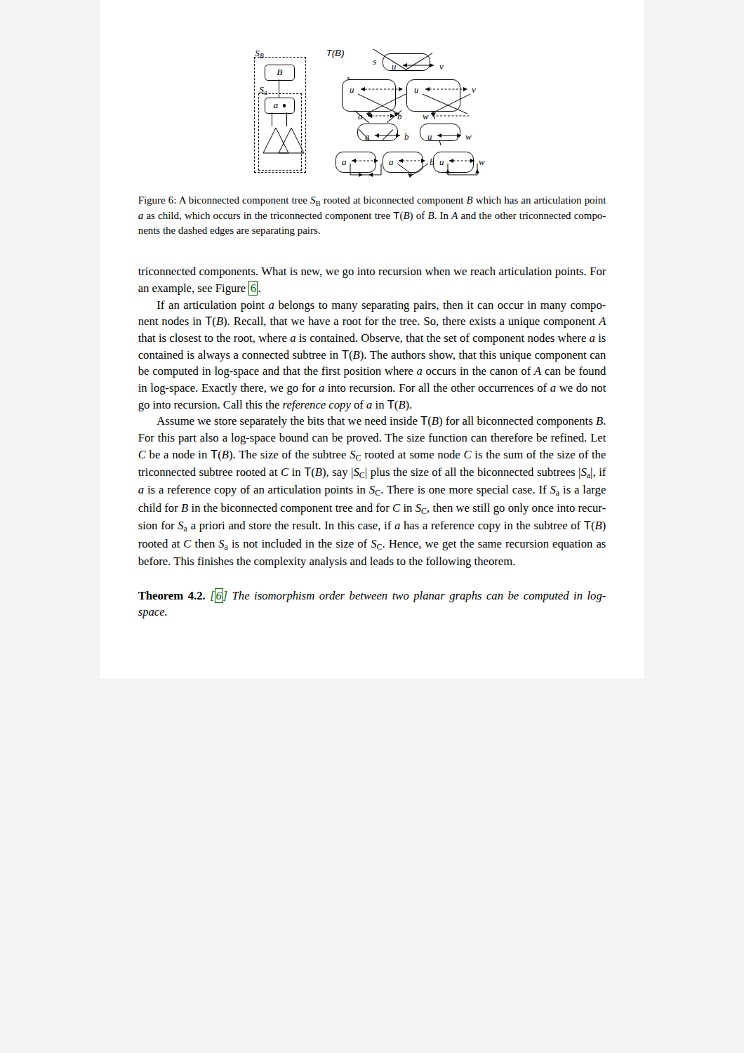SB T(B) Sa s A
B
a
u v
u v a b
u v w
a b
u w
a b
a b
u w
Figure 6: A biconnected component tree SB rooted at biconnected component B which has an articulation point a as child, which occurs in the triconnected component tree T(B) of B. In A and the other triconnected components the dashed edges are separating pairs.
triconnected components. What is new, we go into recursion when we reach articulation points. For an example, see Figure 6.
If an articulation point a belongs to many separating pairs, then it can occur in many component nodes in T(B). Recall, that we have a root for the tree. So, there exists a unique component A that is closest to the root, where a is contained. Observe, that the set of component nodes where a is contained is always a connected subtree in T(B). The authors show, that this unique component can be computed in log-space and that the first position where a occurs in the canon of A can be found in log-space. Exactly there, we go for a into recursion. For all the other occurrences of a we do not go into recursion. Call this the reference copy of a in T(B).
Assume we store separately the bits that we need inside T(B) for all biconnected components B. For this part also a log-space bound can be proved. The size function can therefore be refined. Let C be a node in T(B). The size of the subtree SC rooted at some node C is the sum of the size of the triconnected subtree rooted at C in T(B), say |SC| plus the size of all the biconnected subtrees |Sa|, if a is a reference copy of an articulation points in SC. There is one more special case. If Sa is a large child for B in the biconnected component tree and for C in SC, then we still go only once into recursion for Sa a priori and store the result. In this case, if a has a reference copy in the subtree of T(B) rooted at C then Sa is not included in the size of SC. Hence, we get the same recursion equation as before. This finishes the complexity analysis and leads to the following theorem.
Theorem 4.2. [6] The isomorphism order between two planar graphs can be computed in log-space.